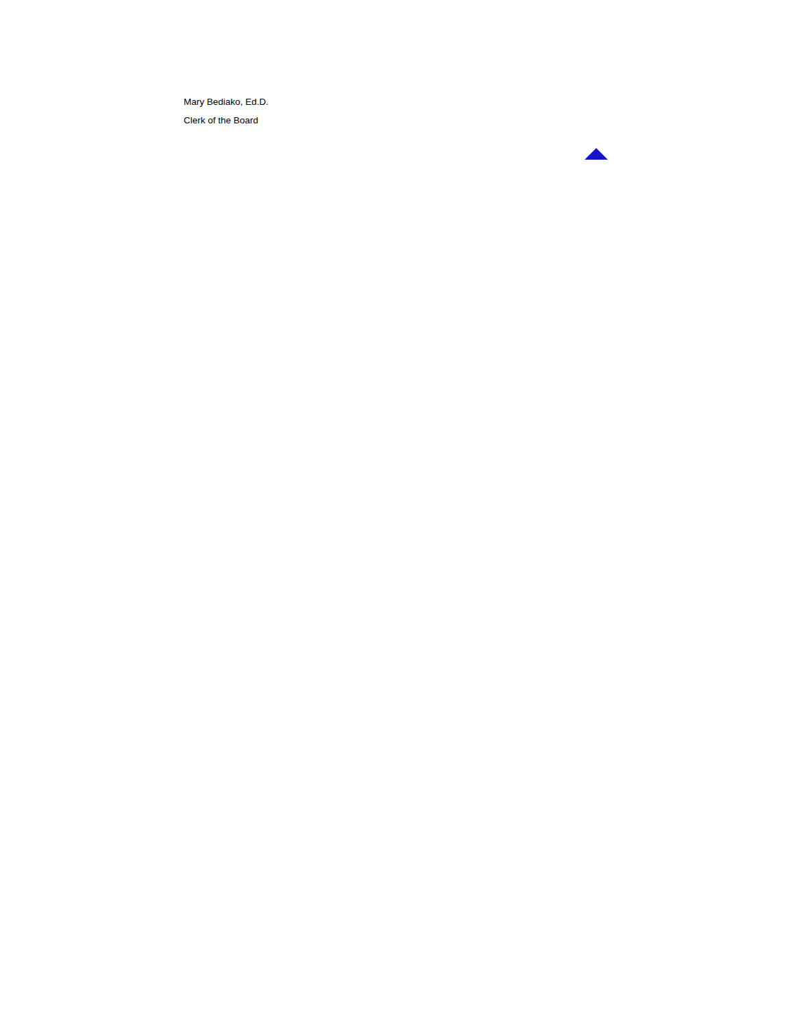Mary Bediako, Ed.D.
Clerk of the Board